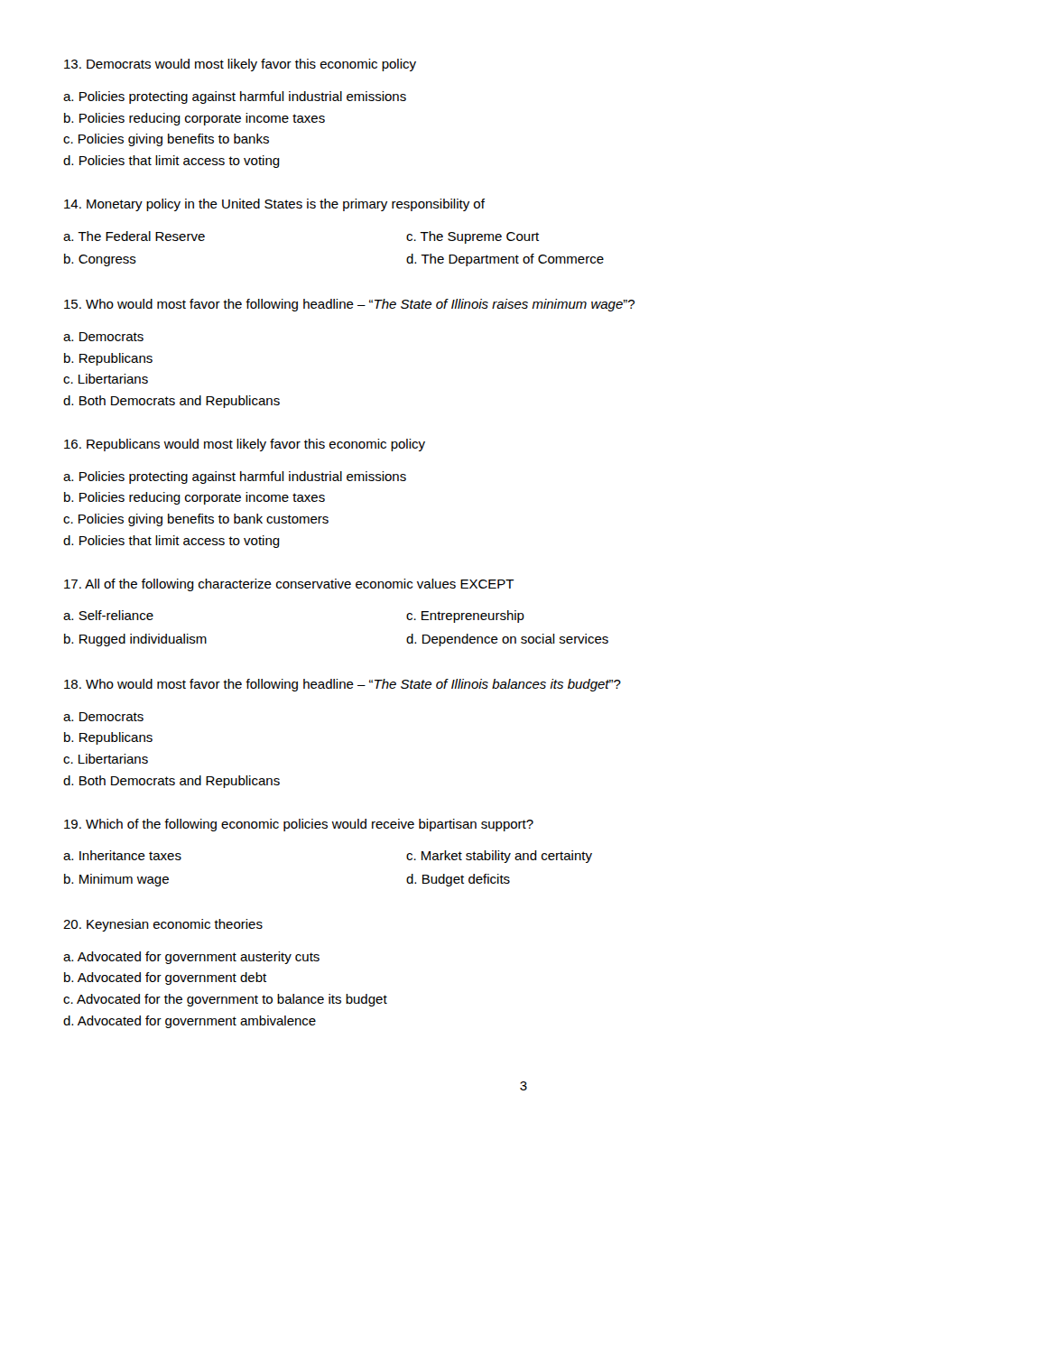13. Democrats would most likely favor this economic policy
a. Policies protecting against harmful industrial emissions
b. Policies reducing corporate income taxes
c. Policies giving benefits to banks
d. Policies that limit access to voting
14. Monetary policy in the United States is the primary responsibility of
a. The Federal Reserve
c. The Supreme Court
b. Congress
d. The Department of Commerce
15. Who would most favor the following headline – “The State of Illinois raises minimum wage”?
a. Democrats
b. Republicans
c. Libertarians
d. Both Democrats and Republicans
16. Republicans would most likely favor this economic policy
a. Policies protecting against harmful industrial emissions
b. Policies reducing corporate income taxes
c. Policies giving benefits to bank customers
d. Policies that limit access to voting
17. All of the following characterize conservative economic values EXCEPT
a. Self-reliance
c. Entrepreneurship
b. Rugged individualism
d. Dependence on social services
18. Who would most favor the following headline – “The State of Illinois balances its budget”?
a. Democrats
b. Republicans
c. Libertarians
d. Both Democrats and Republicans
19. Which of the following economic policies would receive bipartisan support?
a. Inheritance taxes
c. Market stability and certainty
b. Minimum wage
d. Budget deficits
20. Keynesian economic theories
a. Advocated for government austerity cuts
b. Advocated for government debt
c. Advocated for the government to balance its budget
d. Advocated for government ambivalence
3